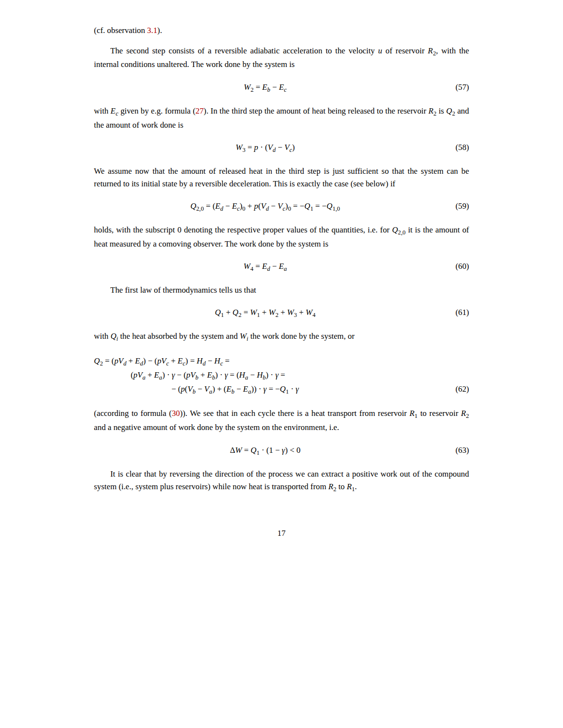(cf. observation 3.1).
The second step consists of a reversible adiabatic acceleration to the velocity u of reservoir R2, with the internal conditions unaltered. The work done by the system is
W2 = Eb − Ec (57)
with Ec given by e.g. formula (27). In the third step the amount of heat being released to the reservoir R2 is Q2 and the amount of work done is
W3 = p · (Vd − Vc) (58)
We assume now that the amount of released heat in the third step is just sufficient so that the system can be returned to its initial state by a reversible deceleration. This is exactly the case (see below) if
Q2,0 = (Ed − Ec)0 + p(Vd − Vc)0 = −Q1 = −Q1,0 (59)
holds, with the subscript 0 denoting the respective proper values of the quantities, i.e. for Q2,0 it is the amount of heat measured by a comoving observer. The work done by the system is
W4 = Ed − Ea (60)
The first law of thermodynamics tells us that
Q1 + Q2 = W1 + W2 + W3 + W4 (61)
with Qi the heat absorbed by the system and Wi the work done by the system, or
Q2 = (pVd + Ed) − (pVc + Ec) = Hd − Hc =
(pVa + Ea) · γ − (pVb + Eb) · γ = (Ha − Hb) · γ =
− (p(Vb − Va) + (Eb − Ea)) · γ = −Q1 · γ
(62)
(according to formula (30)). We see that in each cycle there is a heat transport from reservoir R1 to reservoir R2 and a negative amount of work done by the system on the environment, i.e.
ΔW = Q1 · (1 − γ) < 0 (63)
It is clear that by reversing the direction of the process we can extract a positive work out of the compound system (i.e., system plus reservoirs) while now heat is transported from R2 to R1.
17